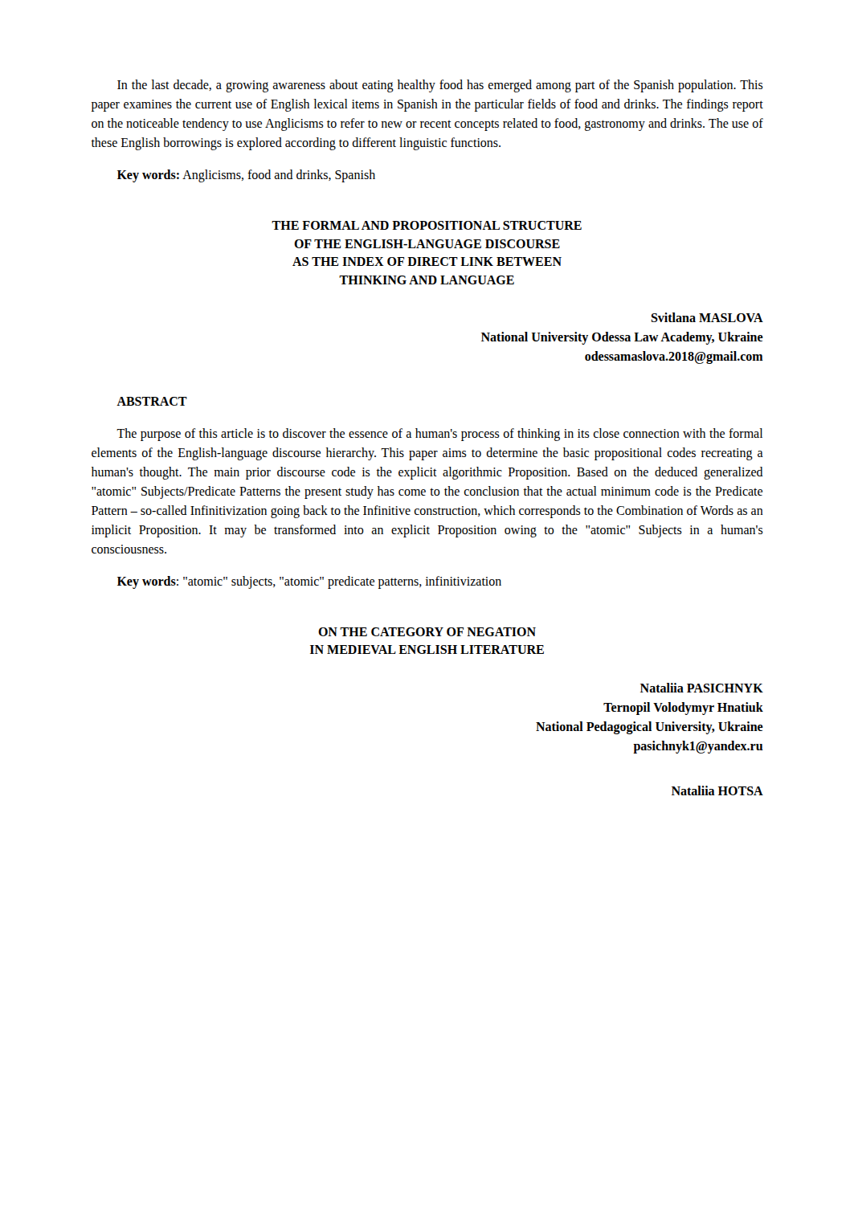In the last decade, a growing awareness about eating healthy food has emerged among part of the Spanish population. This paper examines the current use of English lexical items in Spanish in the particular fields of food and drinks. The findings report on the noticeable tendency to use Anglicisms to refer to new or recent concepts related to food, gastronomy and drinks. The use of these English borrowings is explored according to different linguistic functions.
Key words: Anglicisms, food and drinks, Spanish
The formal and propositional structure
of the English-language discourse
as the index of direct link between
thinking and language
Svitlana MASLOVA
National University Odessa Law Academy, Ukraine
odessamaslova.2018@gmail.com
ABSTRACT
The purpose of this article is to discover the essence of a human's process of thinking in its close connection with the formal elements of the English-language discourse hierarchy. This paper aims to determine the basic propositional codes recreating a human's thought. The main prior discourse code is the explicit algorithmic Proposition. Based on the deduced generalized "atomic" Subjects/Predicate Patterns the present study has come to the conclusion that the actual minimum code is the Predicate Pattern – so-called Infinitivization going back to the Infinitive construction, which corresponds to the Combination of Words as an implicit Proposition. It may be transformed into an explicit Proposition owing to the "atomic" Subjects in a human's consciousness.
Key words: "atomic" subjects, "atomic" predicate patterns, infinitivization
On the category of negation
in medieval English literature
Nataliia PASICHNYK
Ternopil Volodymyr Hnatiuk
National Pedagogical University, Ukraine
pasichnyk1@yandex.ru
Nataliia HOTSA